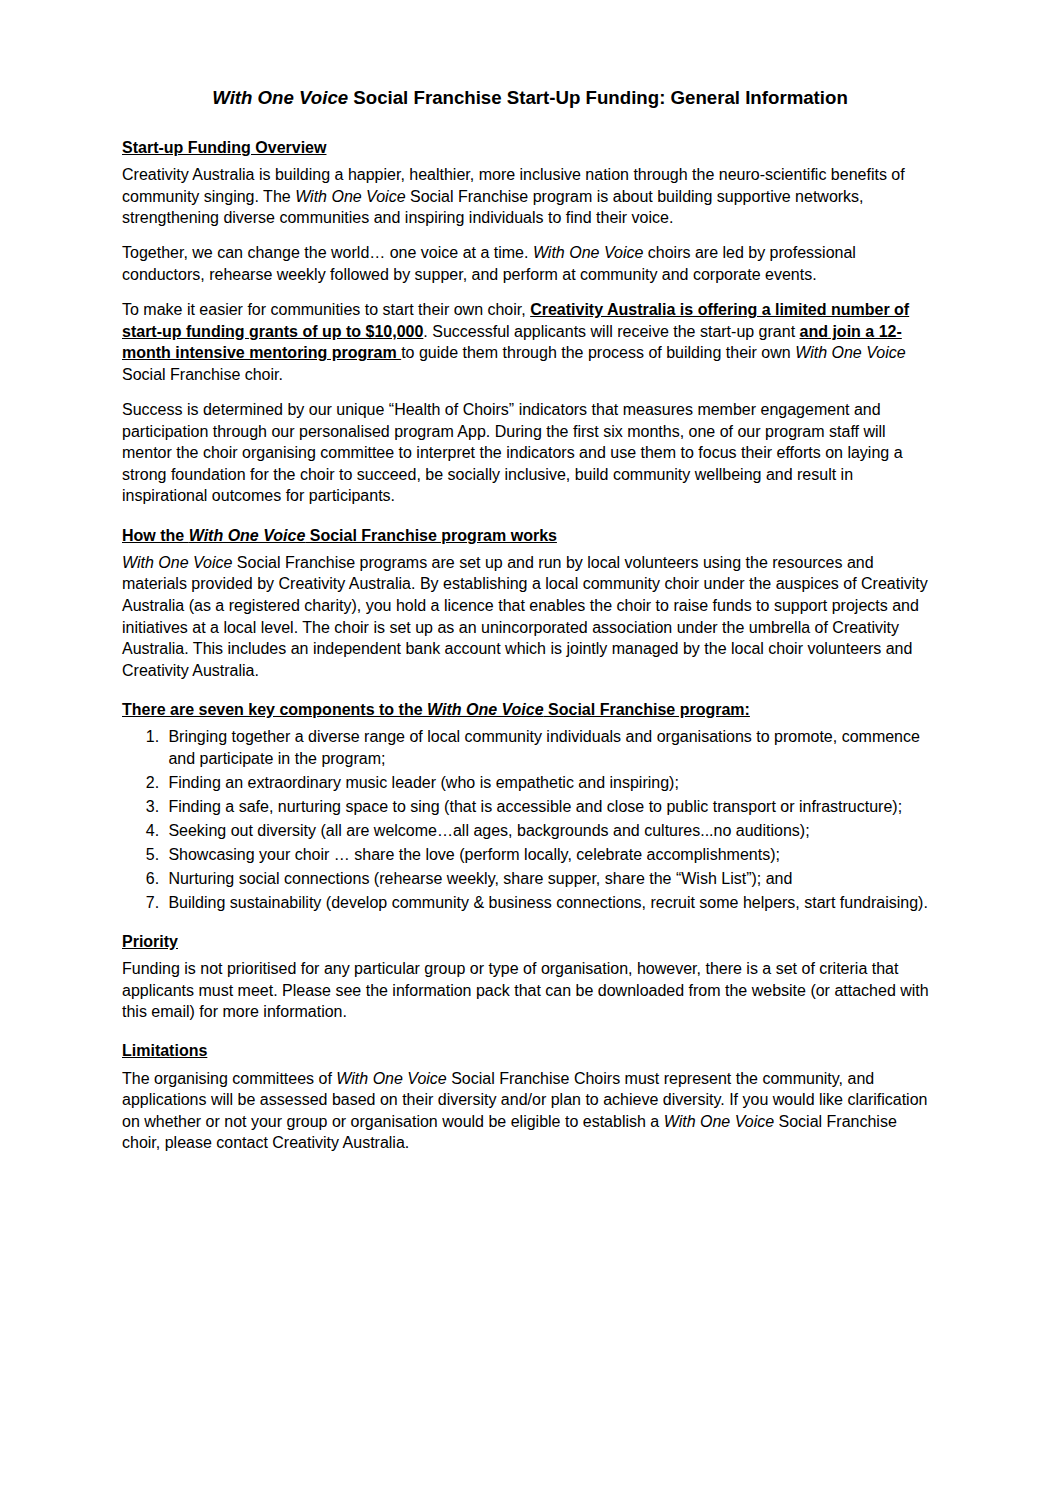With One Voice Social Franchise Start-Up Funding: General Information
Start-up Funding Overview
Creativity Australia is building a happier, healthier, more inclusive nation through the neuro-scientific benefits of community singing. The With One Voice Social Franchise program is about building supportive networks, strengthening diverse communities and inspiring individuals to find their voice.
Together, we can change the world… one voice at a time. With One Voice choirs are led by professional conductors, rehearse weekly followed by supper, and perform at community and corporate events.
To make it easier for communities to start their own choir, Creativity Australia is offering a limited number of start-up funding grants of up to $10,000. Successful applicants will receive the start-up grant and join a 12-month intensive mentoring program to guide them through the process of building their own With One Voice Social Franchise choir.
Success is determined by our unique “Health of Choirs” indicators that measures member engagement and participation through our personalised program App. During the first six months, one of our program staff will mentor the choir organising committee to interpret the indicators and use them to focus their efforts on laying a strong foundation for the choir to succeed, be socially inclusive, build community wellbeing and result in inspirational outcomes for participants.
How the With One Voice Social Franchise program works
With One Voice Social Franchise programs are set up and run by local volunteers using the resources and materials provided by Creativity Australia. By establishing a local community choir under the auspices of Creativity Australia (as a registered charity), you hold a licence that enables the choir to raise funds to support projects and initiatives at a local level. The choir is set up as an unincorporated association under the umbrella of Creativity Australia. This includes an independent bank account which is jointly managed by the local choir volunteers and Creativity Australia.
There are seven key components to the With One Voice Social Franchise program:
Bringing together a diverse range of local community individuals and organisations to promote, commence and participate in the program;
Finding an extraordinary music leader (who is empathetic and inspiring);
Finding a safe, nurturing space to sing (that is accessible and close to public transport or infrastructure);
Seeking out diversity (all are welcome…all ages, backgrounds and cultures...no auditions);
Showcasing your choir … share the love (perform locally, celebrate accomplishments);
Nurturing social connections (rehearse weekly, share supper, share the “Wish List”); and
Building sustainability (develop community & business connections, recruit some helpers, start fundraising).
Priority
Funding is not prioritised for any particular group or type of organisation, however, there is a set of criteria that applicants must meet. Please see the information pack that can be downloaded from the website (or attached with this email) for more information.
Limitations
The organising committees of With One Voice Social Franchise Choirs must represent the community, and applications will be assessed based on their diversity and/or plan to achieve diversity. If you would like clarification on whether or not your group or organisation would be eligible to establish a With One Voice Social Franchise choir, please contact Creativity Australia.